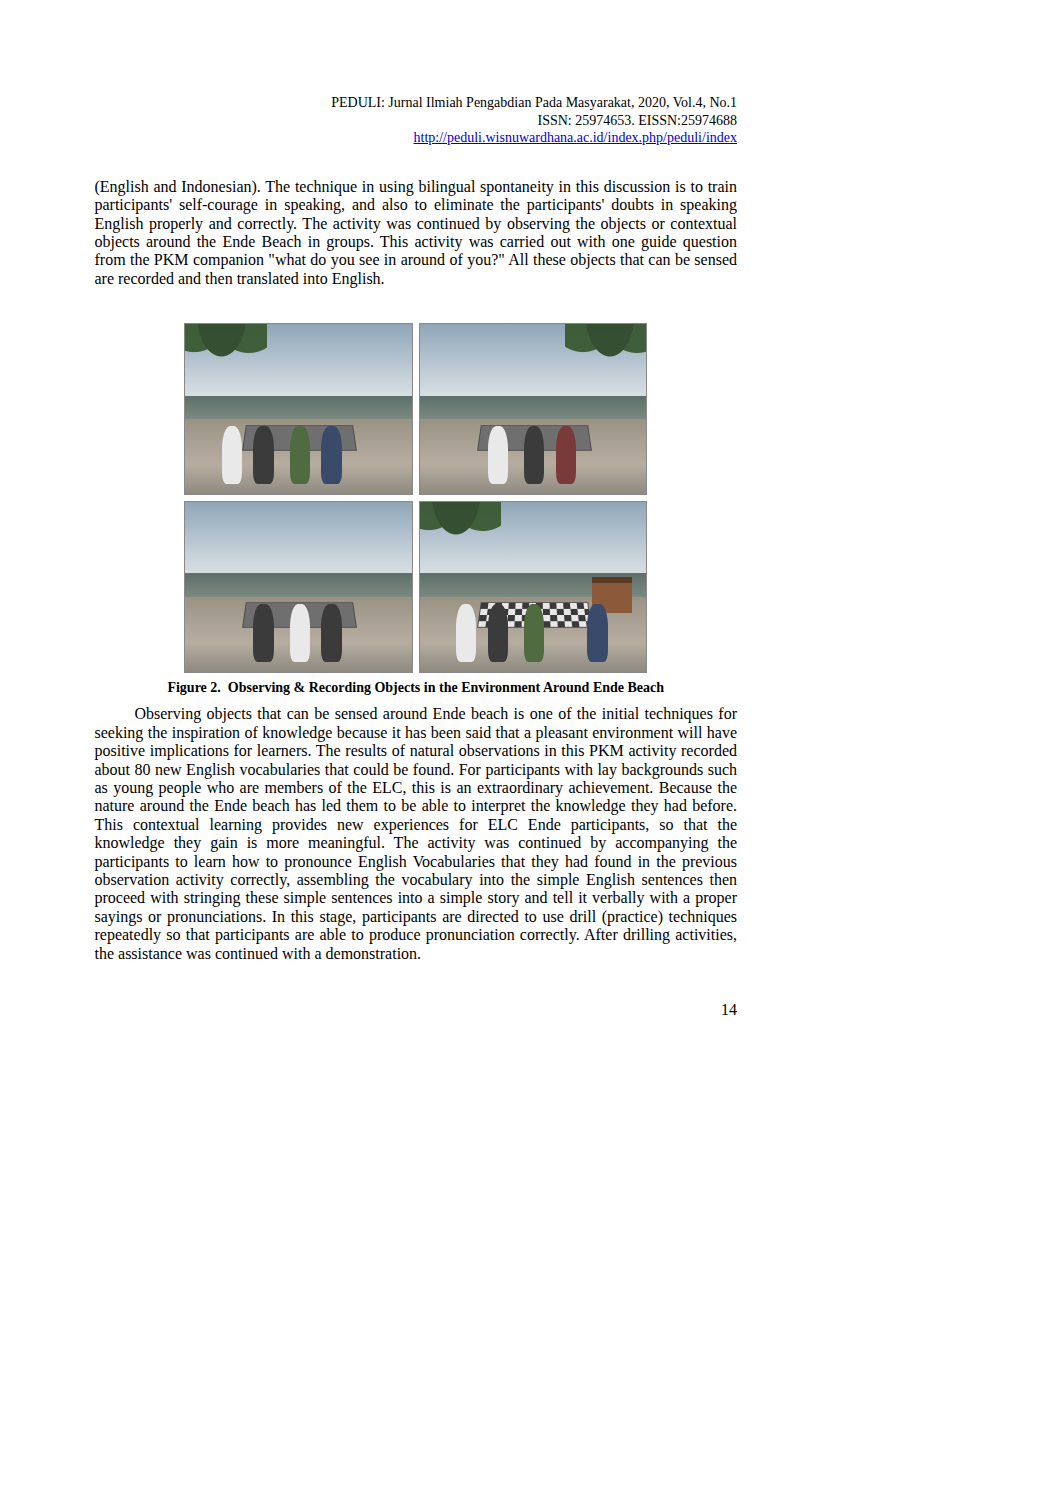PEDULI: Jurnal Ilmiah Pengabdian Pada Masyarakat, 2020, Vol.4, No.1
ISSN: 25974653. EISSN:25974688
http://peduli.wisnuwardhana.ac.id/index.php/peduli/index
(English and Indonesian). The technique in using bilingual spontaneity in this discussion is to train participants' self-courage in speaking, and also to eliminate the participants' doubts in speaking English properly and correctly. The activity was continued by observing the objects or contextual objects around the Ende Beach in groups. This activity was carried out with one guide question from the PKM companion "what do you see in around of you?" All these objects that can be sensed are recorded and then translated into English.
Figure 2. Observing & Recording Objects in the Environment Around Ende Beach
Observing objects that can be sensed around Ende beach is one of the initial techniques for seeking the inspiration of knowledge because it has been said that a pleasant environment will have positive implications for learners. The results of natural observations in this PKM activity recorded about 80 new English vocabularies that could be found. For participants with lay backgrounds such as young people who are members of the ELC, this is an extraordinary achievement. Because the nature around the Ende beach has led them to be able to interpret the knowledge they had before. This contextual learning provides new experiences for ELC Ende participants, so that the knowledge they gain is more meaningful. The activity was continued by accompanying the participants to learn how to pronounce English Vocabularies that they had found in the previous observation activity correctly, assembling the vocabulary into the simple English sentences then proceed with stringing these simple sentences into a simple story and tell it verbally with a proper sayings or pronunciations. In this stage, participants are directed to use drill (practice) techniques repeatedly so that participants are able to produce pronunciation correctly. After drilling activities, the assistance was continued with a demonstration.
14